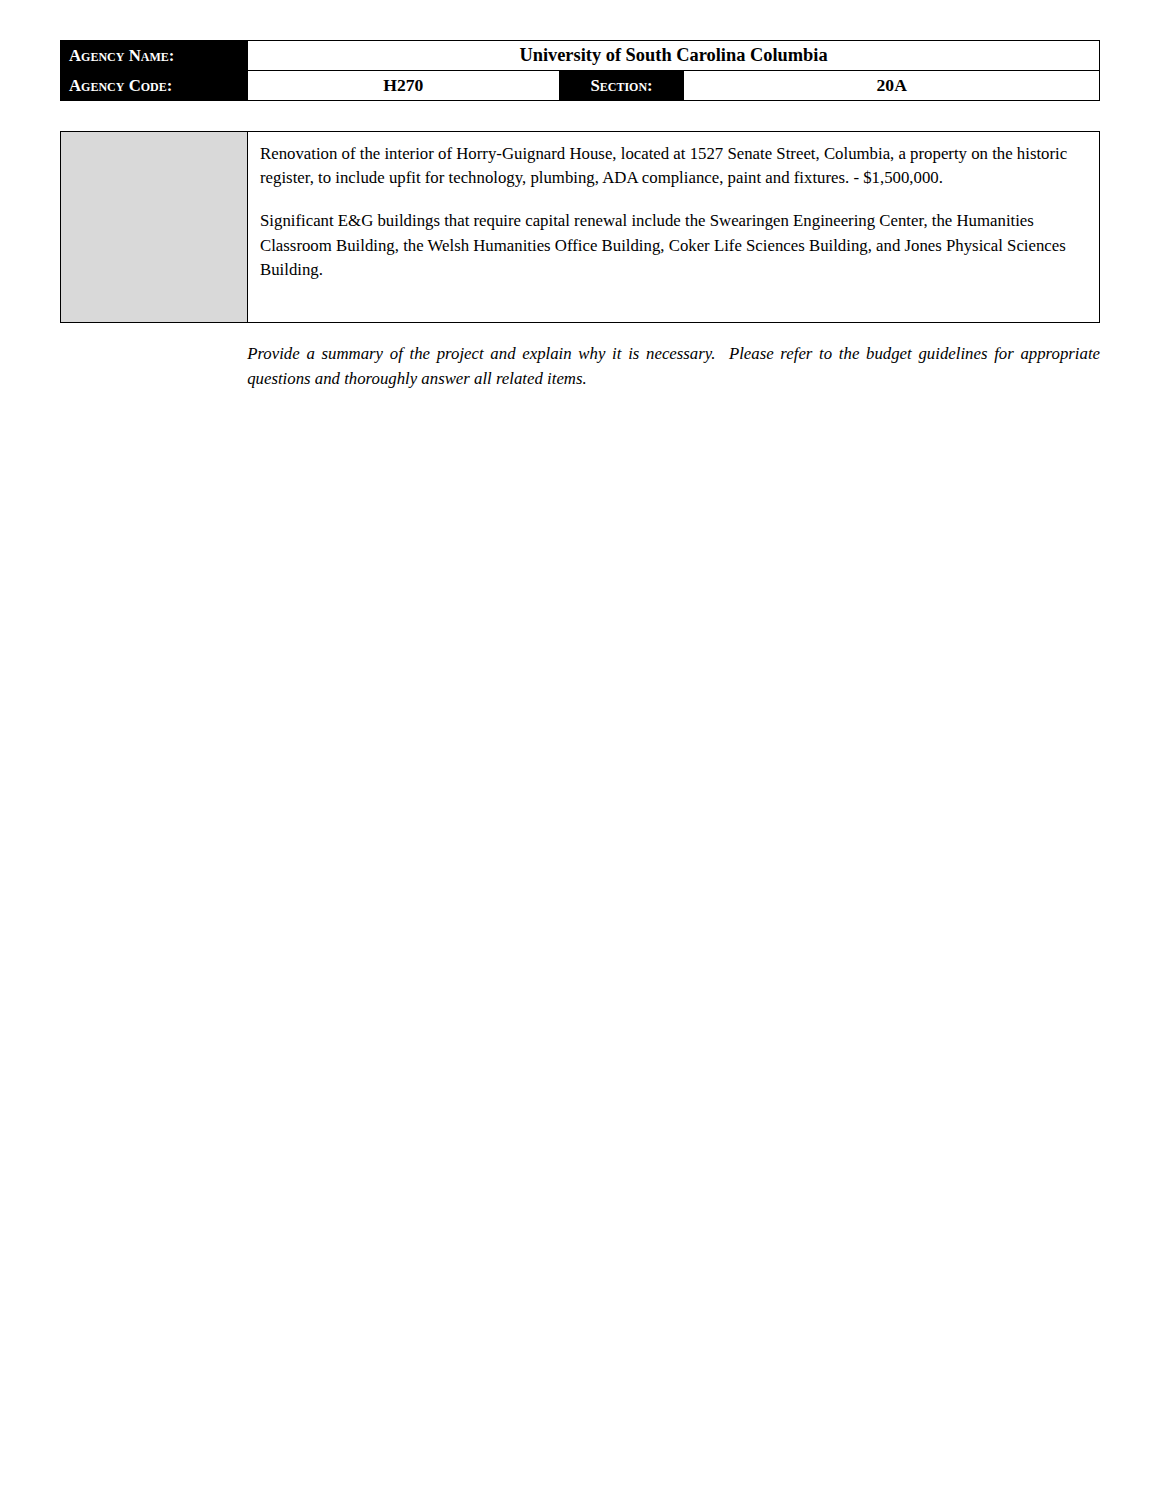| Agency Name: | University of South Carolina Columbia |
| Agency Code: | H270 | Section: | 20A |
| | Renovation of the interior of Horry-Guignard House, located at 1527 Senate Street, Columbia, a property on the historic register, to include upfit for technology, plumbing, ADA compliance, paint and fixtures. - $1,500,000. Significant E&G buildings that require capital renewal include the Swearingen Engineering Center, the Humanities Classroom Building, the Welsh Humanities Office Building, Coker Life Sciences Building, and Jones Physical Sciences Building. |
Provide a summary of the project and explain why it is necessary. Please refer to the budget guidelines for appropriate questions and thoroughly answer all related items.